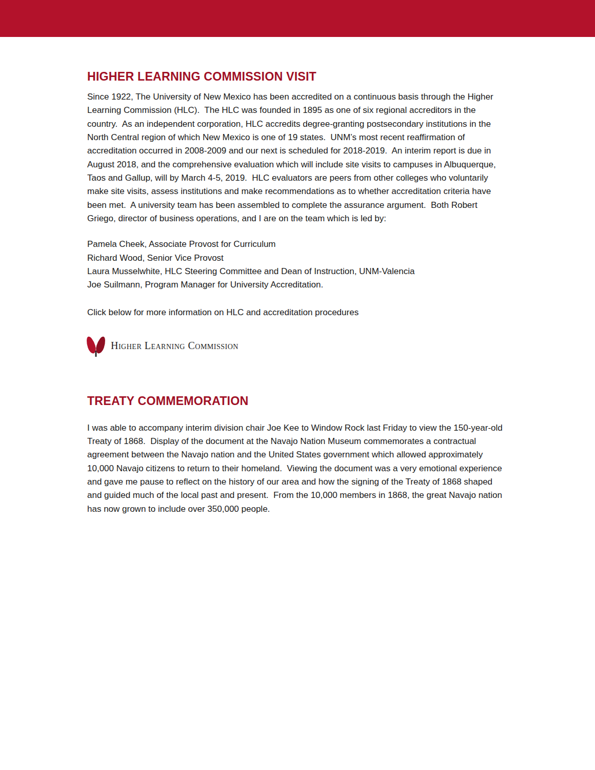HIGHER LEARNING COMMISSION VISIT
Since 1922, The University of New Mexico has been accredited on a continuous basis through the Higher Learning Commission (HLC). The HLC was founded in 1895 as one of six regional accreditors in the country. As an independent corporation, HLC accredits degree-granting postsecondary institutions in the North Central region of which New Mexico is one of 19 states. UNM’s most recent reaffirmation of accreditation occurred in 2008-2009 and our next is scheduled for 2018-2019. An interim report is due in August 2018, and the comprehensive evaluation which will include site visits to campuses in Albuquerque, Taos and Gallup, will by March 4-5, 2019. HLC evaluators are peers from other colleges who voluntarily make site visits, assess institutions and make recommendations as to whether accreditation criteria have been met. A university team has been assembled to complete the assurance argument. Both Robert Griego, director of business operations, and I are on the team which is led by:
Pamela Cheek, Associate Provost for Curriculum
Richard Wood, Senior Vice Provost
Laura Musselwhite, HLC Steering Committee and Dean of Instruction, UNM-Valencia
Joe Suilmann, Program Manager for University Accreditation.
Click below for more information on HLC and accreditation procedures
Higher Learning Commission
TREATY COMMEMORATION
I was able to accompany interim division chair Joe Kee to Window Rock last Friday to view the 150-year-old Treaty of 1868. Display of the document at the Navajo Nation Museum commemorates a contractual agreement between the Navajo nation and the United States government which allowed approximately 10,000 Navajo citizens to return to their homeland. Viewing the document was a very emotional experience and gave me pause to reflect on the history of our area and how the signing of the Treaty of 1868 shaped and guided much of the local past and present. From the 10,000 members in 1868, the great Navajo nation has now grown to include over 350,000 people.